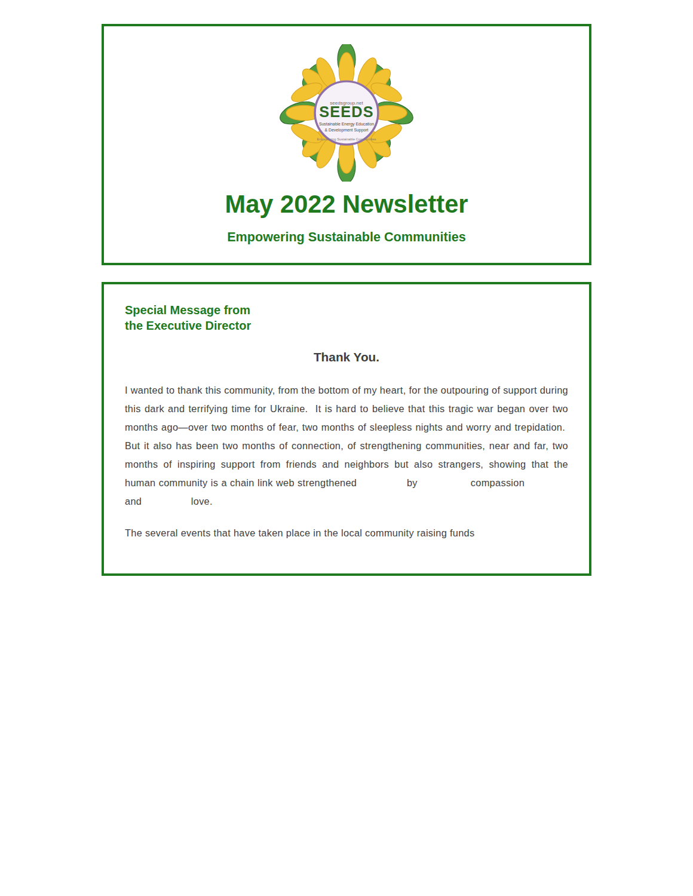seedsgroup.net SEEDS Sustainable Energy Education & Development Support Empowering Sustainable Communities
May 2022 Newsletter
Empowering Sustainable Communities
Special Message from
the Executive Director
Thank You.
I wanted to thank this community, from the bottom of my heart, for the outpouring of support during this dark and terrifying time for Ukraine. It is hard to believe that this tragic war began over two months ago—over two months of fear, two months of sleepless nights and worry and trepidation. But it also has been two months of connection, of strengthening communities, near and far, two months of inspiring support from friends and neighbors but also strangers, showing that the human community is a chain link web strengthened by compassion and love.
The several events that have taken place in the local community raising funds